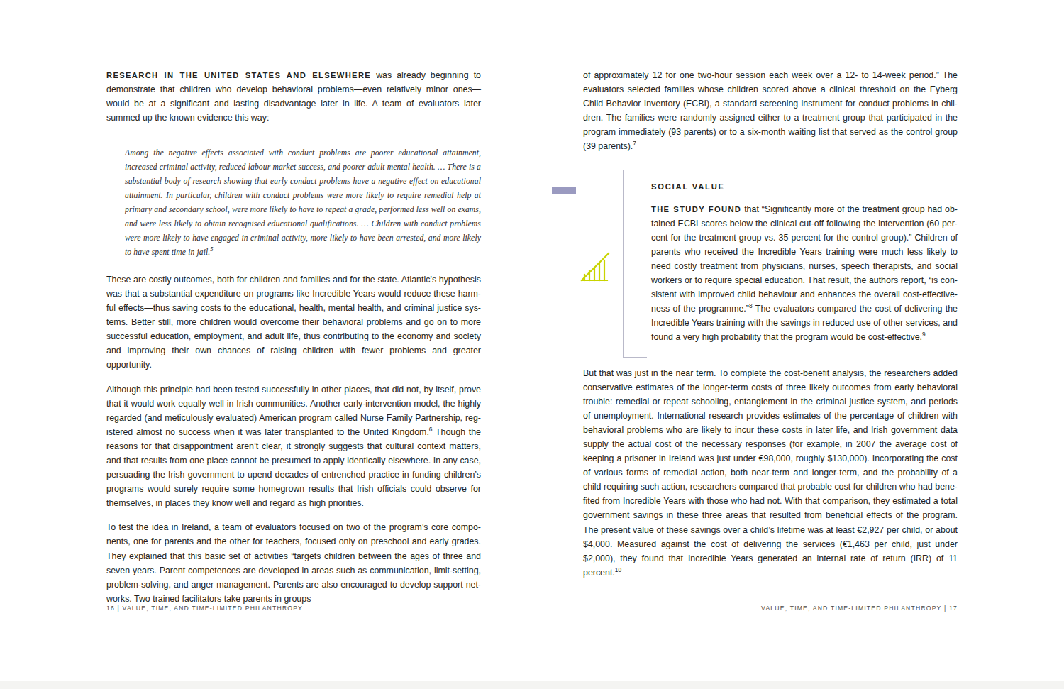RESEARCH IN THE UNITED STATES AND ELSEWHERE was already beginning to demonstrate that children who develop behavioral problems—even relatively minor ones—would be at a significant and lasting disadvantage later in life. A team of evaluators later summed up the known evidence this way:
Among the negative effects associated with conduct problems are poorer educational attainment, increased criminal activity, reduced labour market success, and poorer adult mental health. … There is a substantial body of research showing that early conduct problems have a negative effect on educational attainment. In particular, children with conduct problems were more likely to require remedial help at primary and secondary school, were more likely to have to repeat a grade, performed less well on exams, and were less likely to obtain recognised educational qualifications. … Children with conduct problems were more likely to have engaged in criminal activity, more likely to have been arrested, and more likely to have spent time in jail.5
These are costly outcomes, both for children and families and for the state. Atlantic’s hypothesis was that a substantial expenditure on programs like Incredible Years would reduce these harmful effects—thus saving costs to the educational, health, mental health, and criminal justice systems. Better still, more children would overcome their behavioral problems and go on to more successful education, employment, and adult life, thus contributing to the economy and society and improving their own chances of raising children with fewer problems and greater opportunity.
Although this principle had been tested successfully in other places, that did not, by itself, prove that it would work equally well in Irish communities. Another early-intervention model, the highly regarded (and meticulously evaluated) American program called Nurse Family Partnership, registered almost no success when it was later transplanted to the United Kingdom.6 Though the reasons for that disappointment aren’t clear, it strongly suggests that cultural context matters, and that results from one place cannot be presumed to apply identically elsewhere. In any case, persuading the Irish government to upend decades of entrenched practice in funding children’s programs would surely require some homegrown results that Irish officials could observe for themselves, in places they know well and regard as high priorities.
To test the idea in Ireland, a team of evaluators focused on two of the program’s core components, one for parents and the other for teachers, focused only on preschool and early grades. They explained that this basic set of activities “targets children between the ages of three and seven years. Parent competences are developed in areas such as communication, limit-setting, problem-solving, and anger management. Parents are also encouraged to develop support networks. Two trained facilitators take parents in groups
16 | Value, Time, and Time-Limited Philanthropy
of approximately 12 for one two-hour session each week over a 12- to 14-week period.” The evaluators selected families whose children scored above a clinical threshold on the Eyberg Child Behavior Inventory (ECBI), a standard screening instrument for conduct problems in children. The families were randomly assigned either to a treatment group that participated in the program immediately (93 parents) or to a six-month waiting list that served as the control group (39 parents).7
SOCIAL VALUE
THE STUDY FOUND that “Significantly more of the treatment group had obtained ECBI scores below the clinical cut-off following the intervention (60 percent for the treatment group vs. 35 percent for the control group).” Children of parents who received the Incredible Years training were much less likely to need costly treatment from physicians, nurses, speech therapists, and social workers or to require special education. That result, the authors report, “is consistent with improved child behaviour and enhances the overall cost-effectiveness of the programme.”8 The evaluators compared the cost of delivering the Incredible Years training with the savings in reduced use of other services, and found a very high probability that the program would be cost-effective.9
But that was just in the near term. To complete the cost-benefit analysis, the researchers added conservative estimates of the longer-term costs of three likely outcomes from early behavioral trouble: remedial or repeat schooling, entanglement in the criminal justice system, and periods of unemployment. International research provides estimates of the percentage of children with behavioral problems who are likely to incur these costs in later life, and Irish government data supply the actual cost of the necessary responses (for example, in 2007 the average cost of keeping a prisoner in Ireland was just under €98,000, roughly $130,000). Incorporating the cost of various forms of remedial action, both near-term and longer-term, and the probability of a child requiring such action, researchers compared that probable cost for children who had benefited from Incredible Years with those who had not. With that comparison, they estimated a total government savings in these three areas that resulted from beneficial effects of the program. The present value of these savings over a child’s lifetime was at least €2,927 per child, or about $4,000. Measured against the cost of delivering the services (€1,463 per child, just under $2,000), they found that Incredible Years generated an internal rate of return (IRR) of 11 percent.10
Value, Time, and Time-Limited Philanthropy | 17